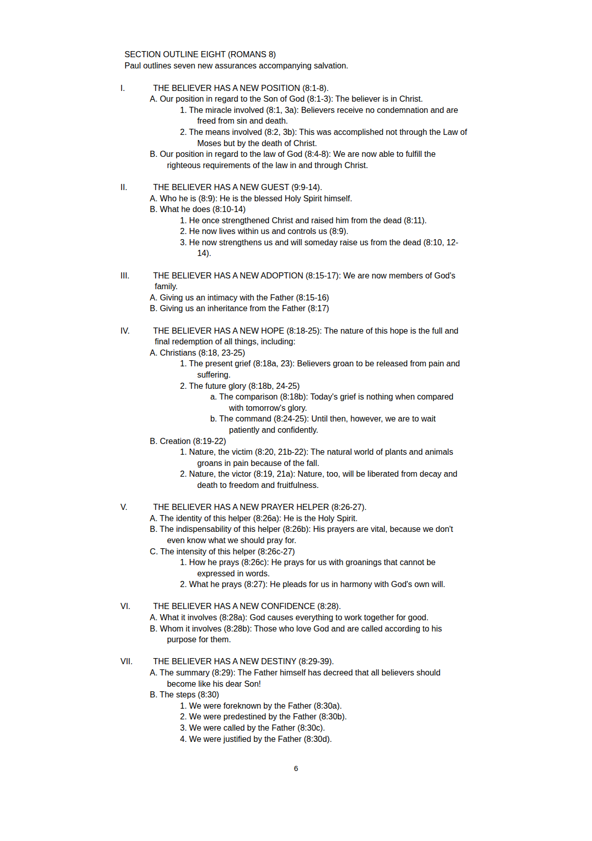SECTION OUTLINE EIGHT (ROMANS 8)
Paul outlines seven new assurances accompanying salvation.
I. THE BELIEVER HAS A NEW POSITION (8:1-8).
A. Our position in regard to the Son of God (8:1-3): The believer is in Christ.
1. The miracle involved (8:1, 3a): Believers receive no condemnation and are freed from sin and death.
2. The means involved (8:2, 3b): This was accomplished not through the Law of Moses but by the death of Christ.
B. Our position in regard to the law of God (8:4-8): We are now able to fulfill the righteous requirements of the law in and through Christ.
II. THE BELIEVER HAS A NEW GUEST (9:9-14).
A. Who he is (8:9): He is the blessed Holy Spirit himself.
B. What he does (8:10-14)
1. He once strengthened Christ and raised him from the dead (8:11).
2. He now lives within us and controls us (8:9).
3. He now strengthens us and will someday raise us from the dead (8:10, 12-14).
III. THE BELIEVER HAS A NEW ADOPTION (8:15-17): We are now members of God's family.
A. Giving us an intimacy with the Father (8:15-16)
B. Giving us an inheritance from the Father (8:17)
IV. THE BELIEVER HAS A NEW HOPE (8:18-25): The nature of this hope is the full and final redemption of all things, including:
A. Christians (8:18, 23-25)
1. The present grief (8:18a, 23): Believers groan to be released from pain and suffering.
2. The future glory (8:18b, 24-25)
a. The comparison (8:18b): Today's grief is nothing when compared with tomorrow's glory.
b. The command (8:24-25): Until then, however, we are to wait patiently and confidently.
B. Creation (8:19-22)
1. Nature, the victim (8:20, 21b-22): The natural world of plants and animals groans in pain because of the fall.
2. Nature, the victor (8:19, 21a): Nature, too, will be liberated from decay and death to freedom and fruitfulness.
V. THE BELIEVER HAS A NEW PRAYER HELPER (8:26-27).
A. The identity of this helper (8:26a): He is the Holy Spirit.
B. The indispensability of this helper (8:26b): His prayers are vital, because we don't even know what we should pray for.
C. The intensity of this helper (8:26c-27)
1. How he prays (8:26c): He prays for us with groanings that cannot be expressed in words.
2. What he prays (8:27): He pleads for us in harmony with God's own will.
VI. THE BELIEVER HAS A NEW CONFIDENCE (8:28).
A. What it involves (8:28a): God causes everything to work together for good.
B. Whom it involves (8:28b): Those who love God and are called according to his purpose for them.
VII. THE BELIEVER HAS A NEW DESTINY (8:29-39).
A. The summary (8:29): The Father himself has decreed that all believers should become like his dear Son!
B. The steps (8:30)
1. We were foreknown by the Father (8:30a).
2. We were predestined by the Father (8:30b).
3. We were called by the Father (8:30c).
4. We were justified by the Father (8:30d).
6